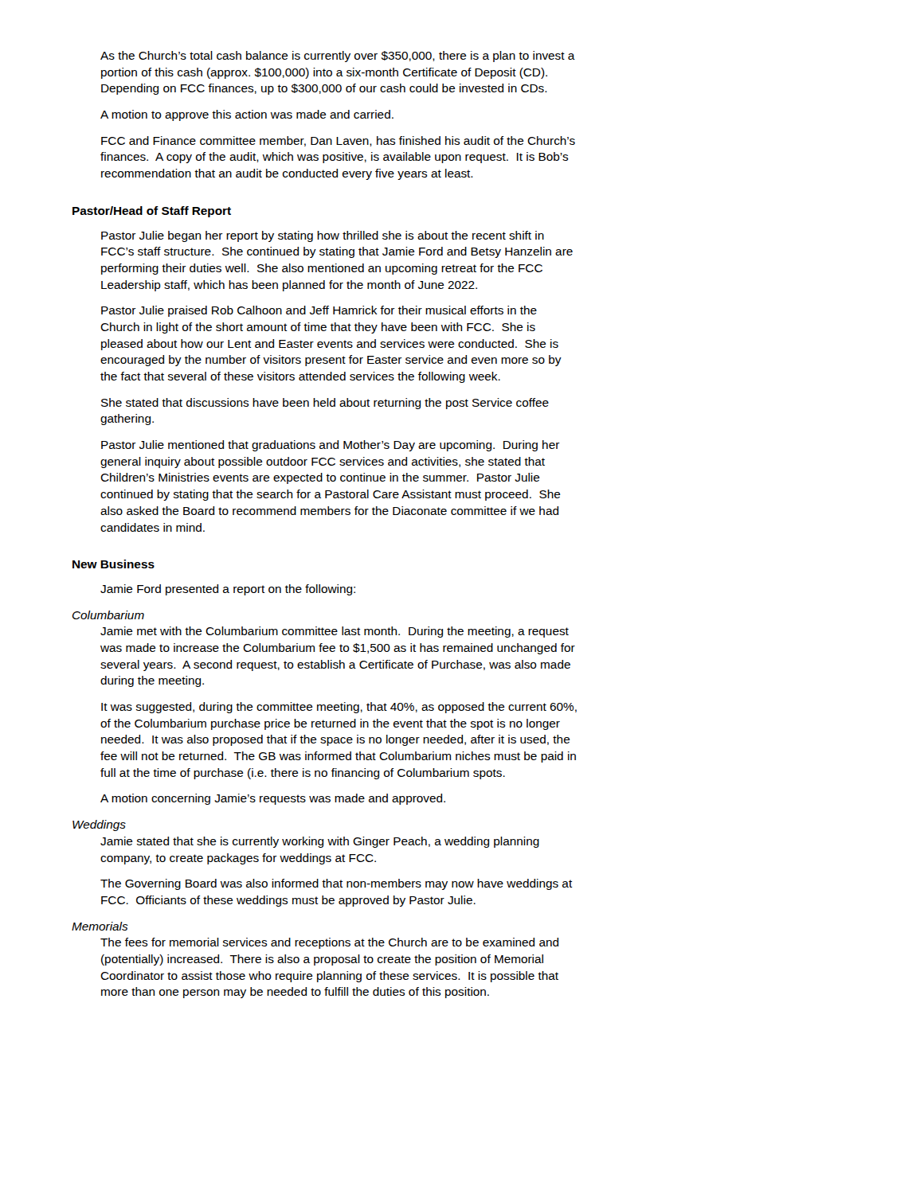As the Church’s total cash balance is currently over $350,000, there is a plan to invest a portion of this cash (approx. $100,000) into a six-month Certificate of Deposit (CD). Depending on FCC finances, up to $300,000 of our cash could be invested in CDs.
A motion to approve this action was made and carried.
FCC and Finance committee member, Dan Laven, has finished his audit of the Church’s finances. A copy of the audit, which was positive, is available upon request. It is Bob’s recommendation that an audit be conducted every five years at least.
Pastor/Head of Staff Report
Pastor Julie began her report by stating how thrilled she is about the recent shift in FCC’s staff structure. She continued by stating that Jamie Ford and Betsy Hanzelin are performing their duties well. She also mentioned an upcoming retreat for the FCC Leadership staff, which has been planned for the month of June 2022.
Pastor Julie praised Rob Calhoon and Jeff Hamrick for their musical efforts in the Church in light of the short amount of time that they have been with FCC. She is pleased about how our Lent and Easter events and services were conducted. She is encouraged by the number of visitors present for Easter service and even more so by the fact that several of these visitors attended services the following week.
She stated that discussions have been held about returning the post Service coffee gathering.
Pastor Julie mentioned that graduations and Mother’s Day are upcoming. During her general inquiry about possible outdoor FCC services and activities, she stated that Children’s Ministries events are expected to continue in the summer. Pastor Julie continued by stating that the search for a Pastoral Care Assistant must proceed. She also asked the Board to recommend members for the Diaconate committee if we had candidates in mind.
New Business
Jamie Ford presented a report on the following:
Columbarium
Jamie met with the Columbarium committee last month. During the meeting, a request was made to increase the Columbarium fee to $1,500 as it has remained unchanged for several years. A second request, to establish a Certificate of Purchase, was also made during the meeting.
It was suggested, during the committee meeting, that 40%, as opposed the current 60%, of the Columbarium purchase price be returned in the event that the spot is no longer needed. It was also proposed that if the space is no longer needed, after it is used, the fee will not be returned. The GB was informed that Columbarium niches must be paid in full at the time of purchase (i.e. there is no financing of Columbarium spots.
A motion concerning Jamie’s requests was made and approved.
Weddings
Jamie stated that she is currently working with Ginger Peach, a wedding planning company, to create packages for weddings at FCC.
The Governing Board was also informed that non-members may now have weddings at FCC. Officiants of these weddings must be approved by Pastor Julie.
Memorials
The fees for memorial services and receptions at the Church are to be examined and (potentially) increased. There is also a proposal to create the position of Memorial Coordinator to assist those who require planning of these services. It is possible that more than one person may be needed to fulfill the duties of this position.